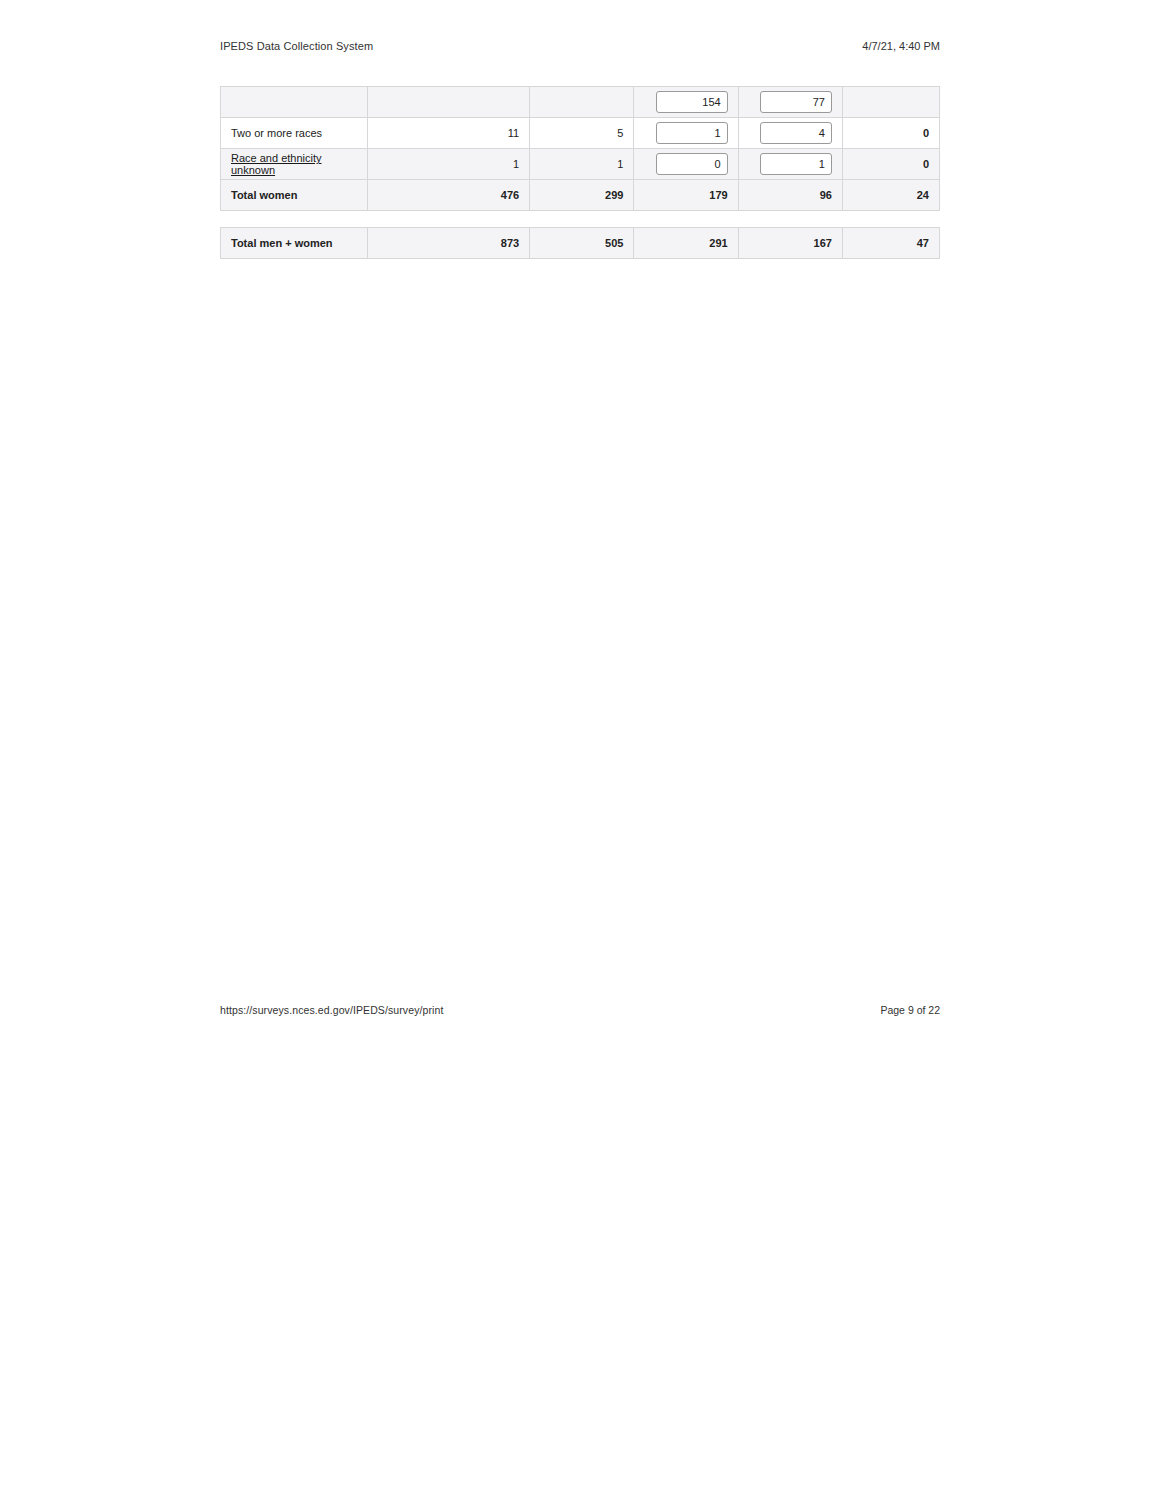IPEDS Data Collection System
4/7/21, 4:40 PM
| | | | 154 | 77 | |
| Two or more races | 11 | 5 | 1 | 4 | 0 |
| Race and ethnicity unknown | 1 | 1 | 0 | 1 | 0 |
| Total women | 476 | 299 | 179 | 96 | 24 |
| Total men + women | 873 | 505 | 291 | 167 | 47 |
https://surveys.nces.ed.gov/IPEDS/survey/print
Page 9 of 22